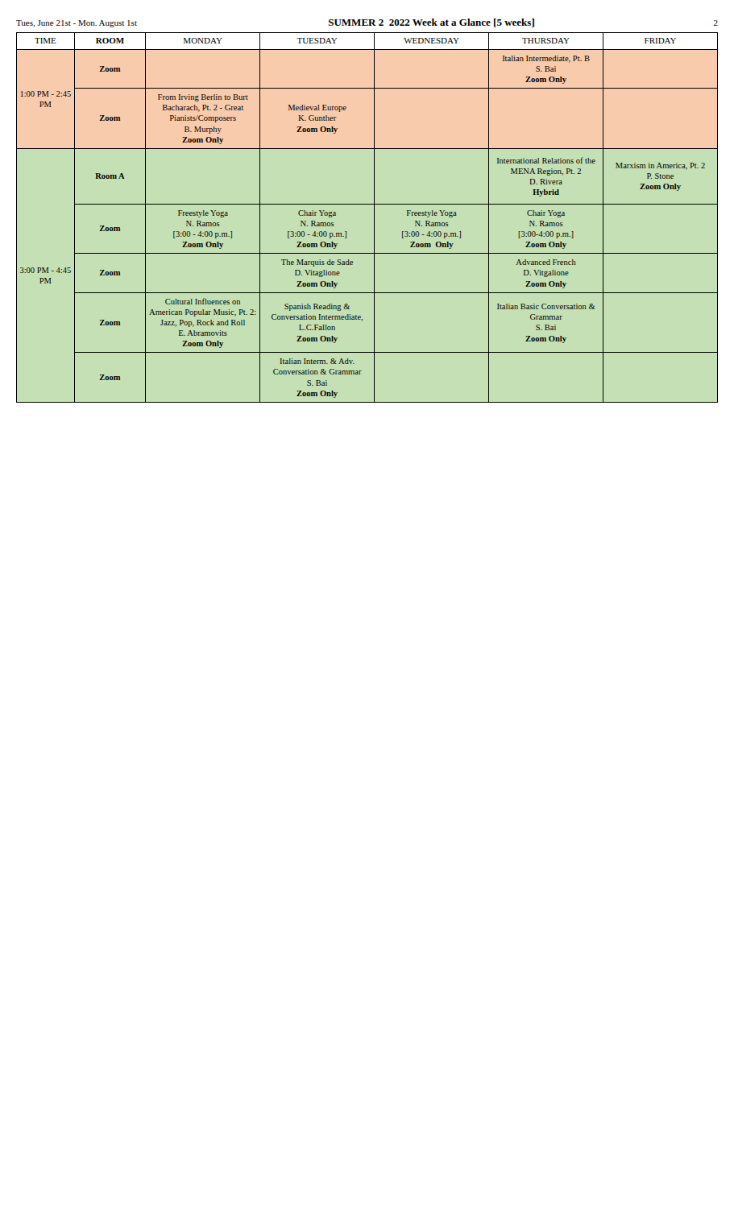Tues, June 21st - Mon. August 1st SUMMER 2 2022 Week at a Glance [5 weeks] 2
| TIME | ROOM | MONDAY | TUESDAY | WEDNESDAY | THURSDAY | FRIDAY |
| --- | --- | --- | --- | --- | --- | --- |
| 1:00 PM - 2:45 PM | Zoom | | | | Italian Intermediate, Pt. B S. Bai Zoom Only | |
| Zoom | From Irving Berlin to Burt Bacharach, Pt. 2 - Great Pianists/Composers B. Murphy Zoom Only | Medieval Europe K. Gunther Zoom Only | | | |
| 3:00 PM - 4:45 PM | Room A | | | | International Relations of the MENA Region, Pt. 2 D. Rivera Hybrid | Marxism in America, Pt. 2 P. Stone Zoom Only |
| Zoom | Freestyle Yoga N. Ramos [3:00 - 4:00 p.m.] Zoom Only | Chair Yoga N. Ramos [3:00 - 4:00 p.m.] Zoom Only | Freestyle Yoga N. Ramos [3:00 - 4:00 p.m.] Zoom Only | Chair Yoga N. Ramos [3:00-4:00 p.m.] Zoom Only | |
| Zoom | | The Marquis de Sade D. Vitaglione Zoom Only | | Advanced French D. Vitgalione Zoom Only | |
| Zoom | Cultural Influences on American Popular Music, Pt. 2: Jazz, Pop, Rock and Roll E. Abramovits Zoom Only | Spanish Reading & Conversation Intermediate, L.C.Fallon Zoom Only | | Italian Basic Conversation & Grammar S. Bai Zoom Only | |
| Zoom | | Italian Interm. & Adv. Conversation & Grammar S. Bai Zoom Only | | | |